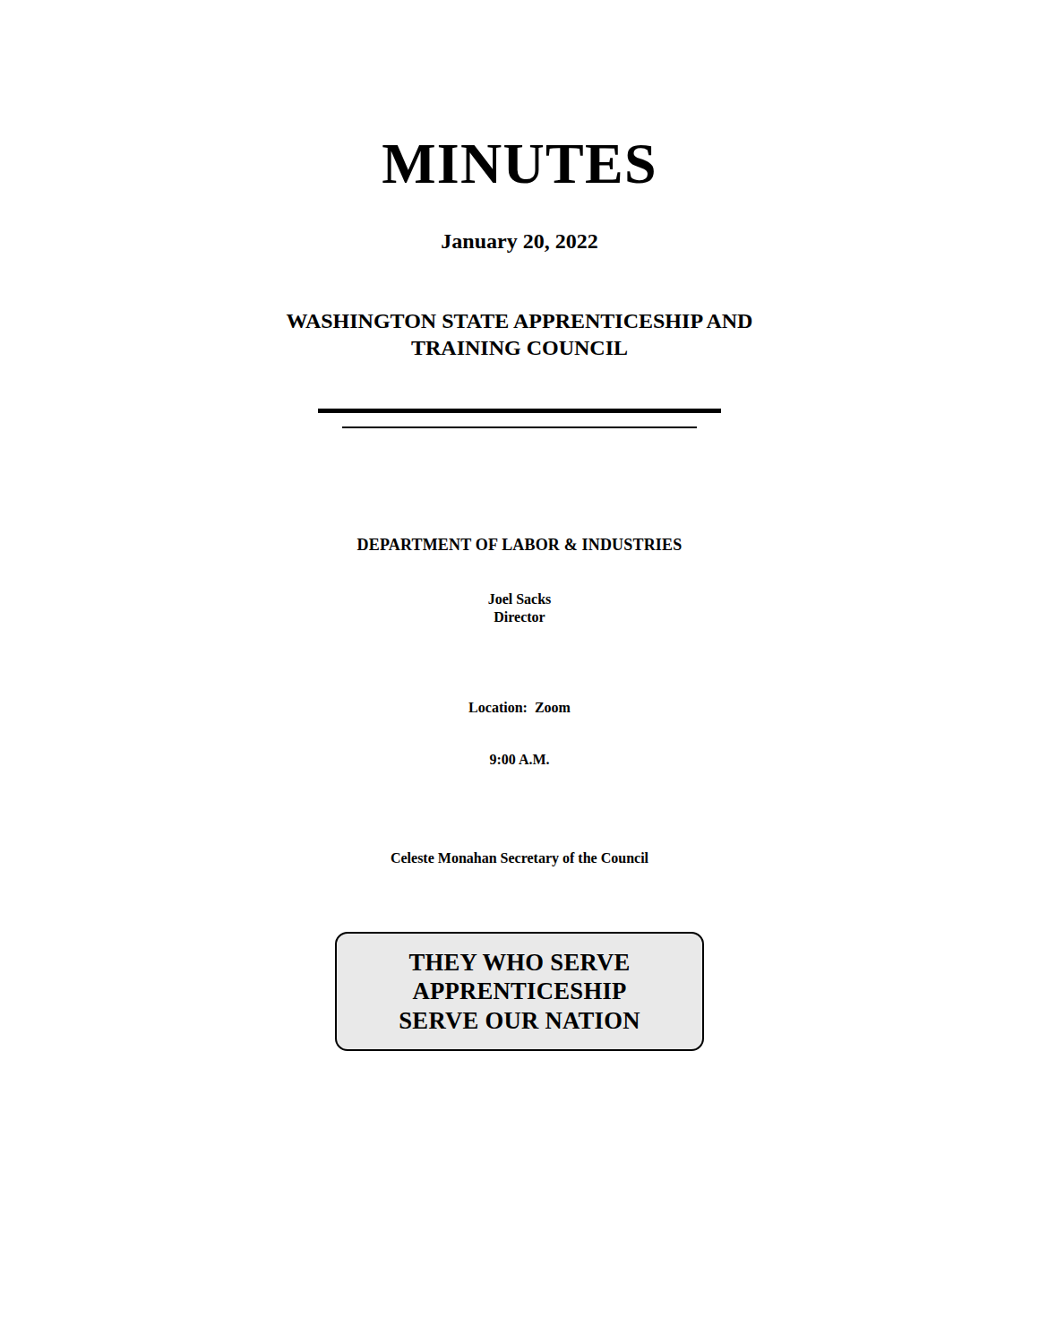MINUTES
January 20, 2022
WASHINGTON STATE APPRENTICESHIP AND TRAINING COUNCIL
DEPARTMENT OF LABOR & INDUSTRIES
Joel Sacks Director
Location: Zoom
9:00 A.M.
Celeste Monahan Secretary of the Council
THEY WHO SERVE APPRENTICESHIP
SERVE OUR NATION